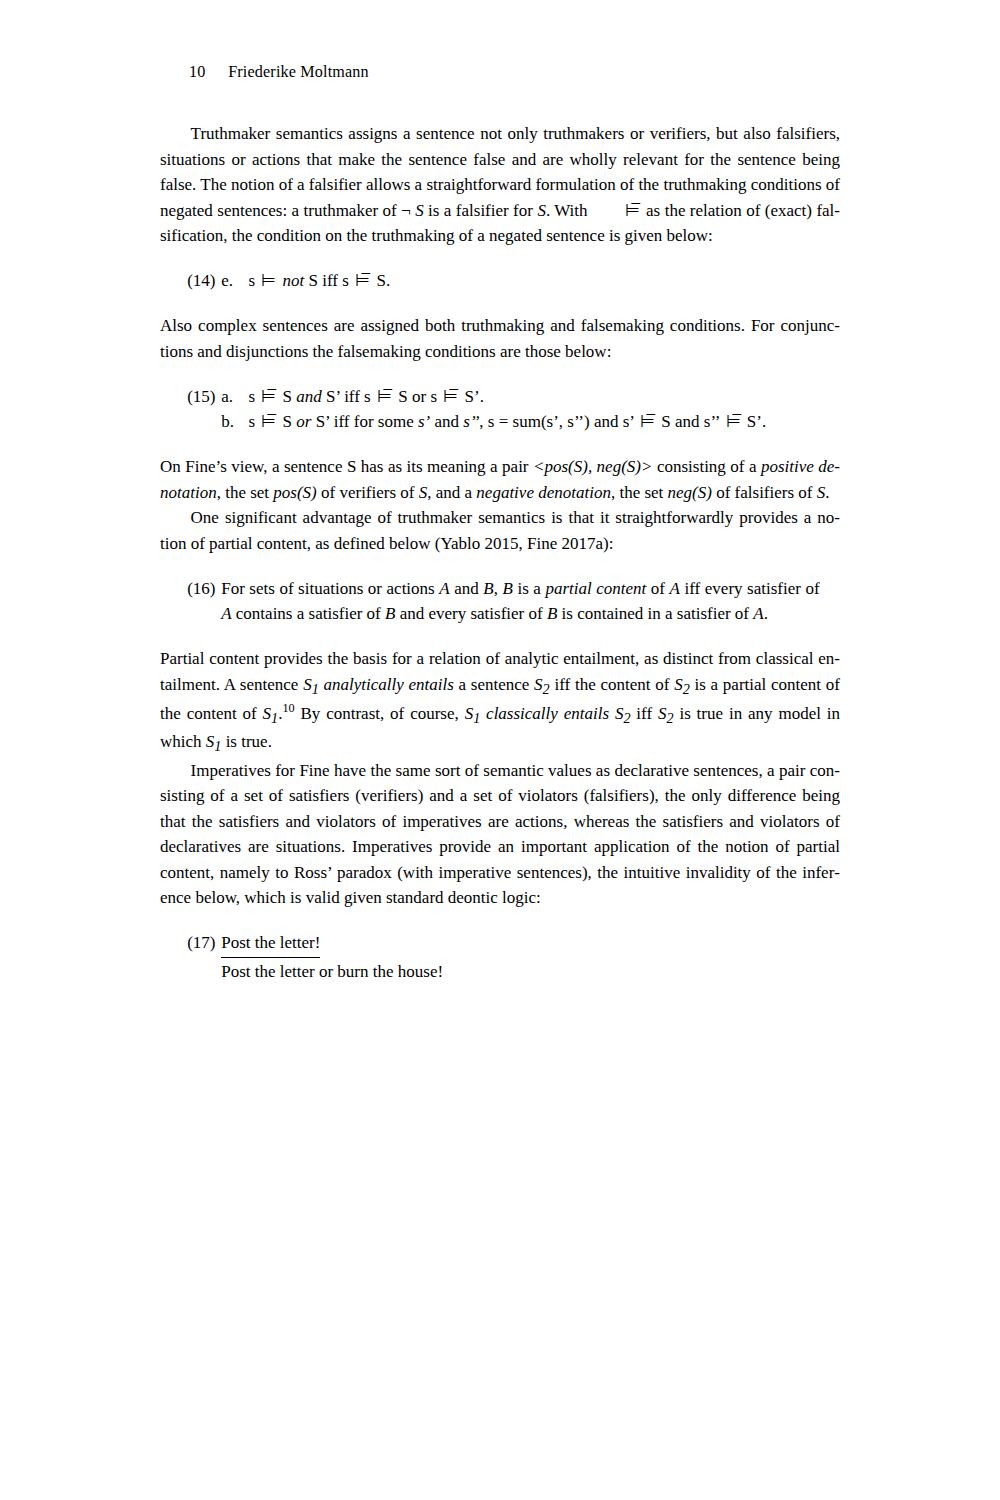10 Friederike Moltmann
Truthmaker semantics assigns a sentence not only truthmakers or verifiers, but also falsifiers, situations or actions that make the sentence false and are wholly relevant for the sentence being false. The notion of a falsifier allows a straightforward formulation of the truthmaking conditions of negated sentences: a truthmaker of ¬ S is a falsifier for S. With ⊨̅ as the relation of (exact) falsification, the condition on the truthmaking of a negated sentence is given below:
(14)
e.
s ⊨ not S iff s ⊨̅ S.
Also complex sentences are assigned both truthmaking and falsemaking conditions. For conjunctions and disjunctions the falsemaking conditions are those below:
(15)
a.
s ⊨̅ S and S’ iff s ⊨̅ S or s ⊨̅ S’.
b.
s ⊨̅ S or S’ iff for some s’ and s’’, s = sum(s’, s’’) and s’ ⊨̅ S and s’’ ⊨̅ S’.
On Fine’s view, a sentence S has as its meaning a pair <pos(S), neg(S)> consisting of a positive denotation, the set pos(S) of verifiers of S, and a negative denotation, the set neg(S) of falsifiers of S.
One significant advantage of truthmaker semantics is that it straightforwardly provides a notion of partial content, as defined below (Yablo 2015, Fine 2017a):
(16)
For sets of situations or actions A and B, B is a partial content of A iff every satisfier of A contains a satisfier of B and every satisfier of B is contained in a satisfier of A.
Partial content provides the basis for a relation of analytic entailment, as distinct from classical entailment. A sentence S1 analytically entails a sentence S2 iff the content of S2 is a partial content of the content of S1.10 By contrast, of course, S1 classically entails S2 iff S2 is true in any model in which S1 is true.
Imperatives for Fine have the same sort of semantic values as declarative sentences, a pair consisting of a set of satisfiers (verifiers) and a set of violators (falsifiers), the only difference being that the satisfiers and violators of imperatives are actions, whereas the satisfiers and violators of declaratives are situations. Imperatives provide an important application of the notion of partial content, namely to Ross’ paradox (with imperative sentences), the intuitive invalidity of the inference below, which is valid given standard deontic logic:
(17)
Post the letter! Post the letter or burn the house!